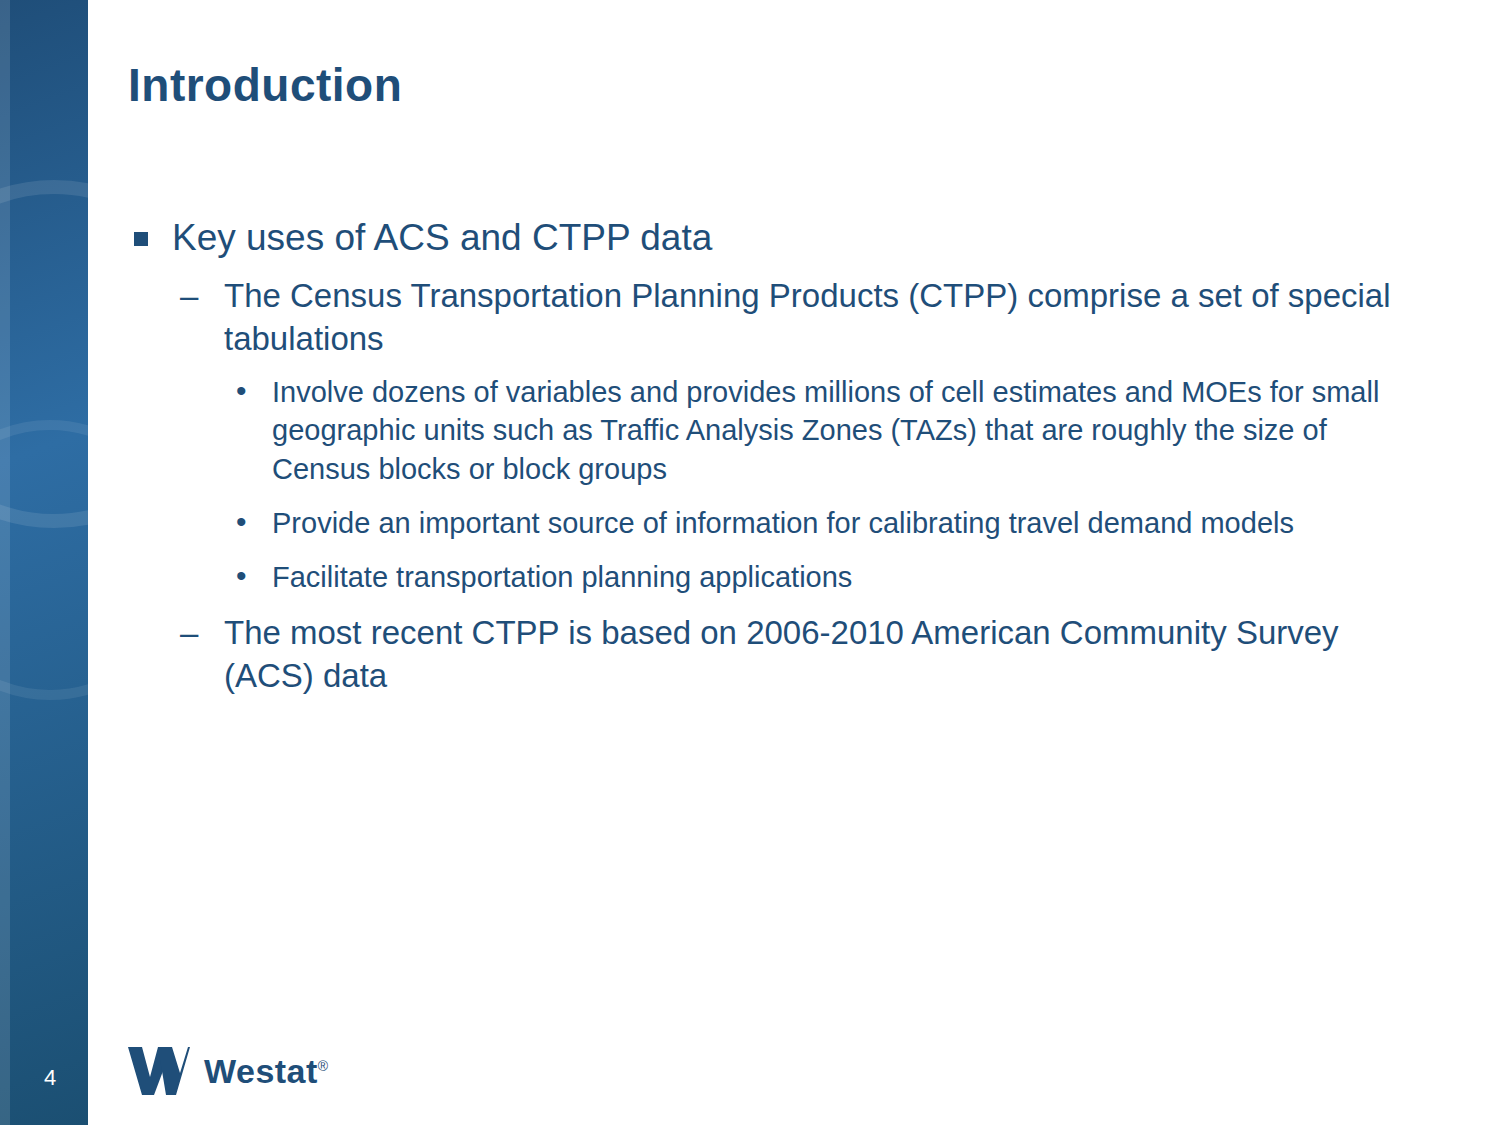Introduction
Key uses of ACS and CTPP data
The Census Transportation Planning Products (CTPP) comprise a set of special tabulations
Involve dozens of variables and provides millions of cell estimates and MOEs for small geographic units such as Traffic Analysis Zones (TAZs) that are roughly the size of Census blocks or block groups
Provide an important source of information for calibrating travel demand models
Facilitate transportation planning applications
The most recent CTPP is based on 2006-2010 American Community Survey (ACS) data
4
Westat®